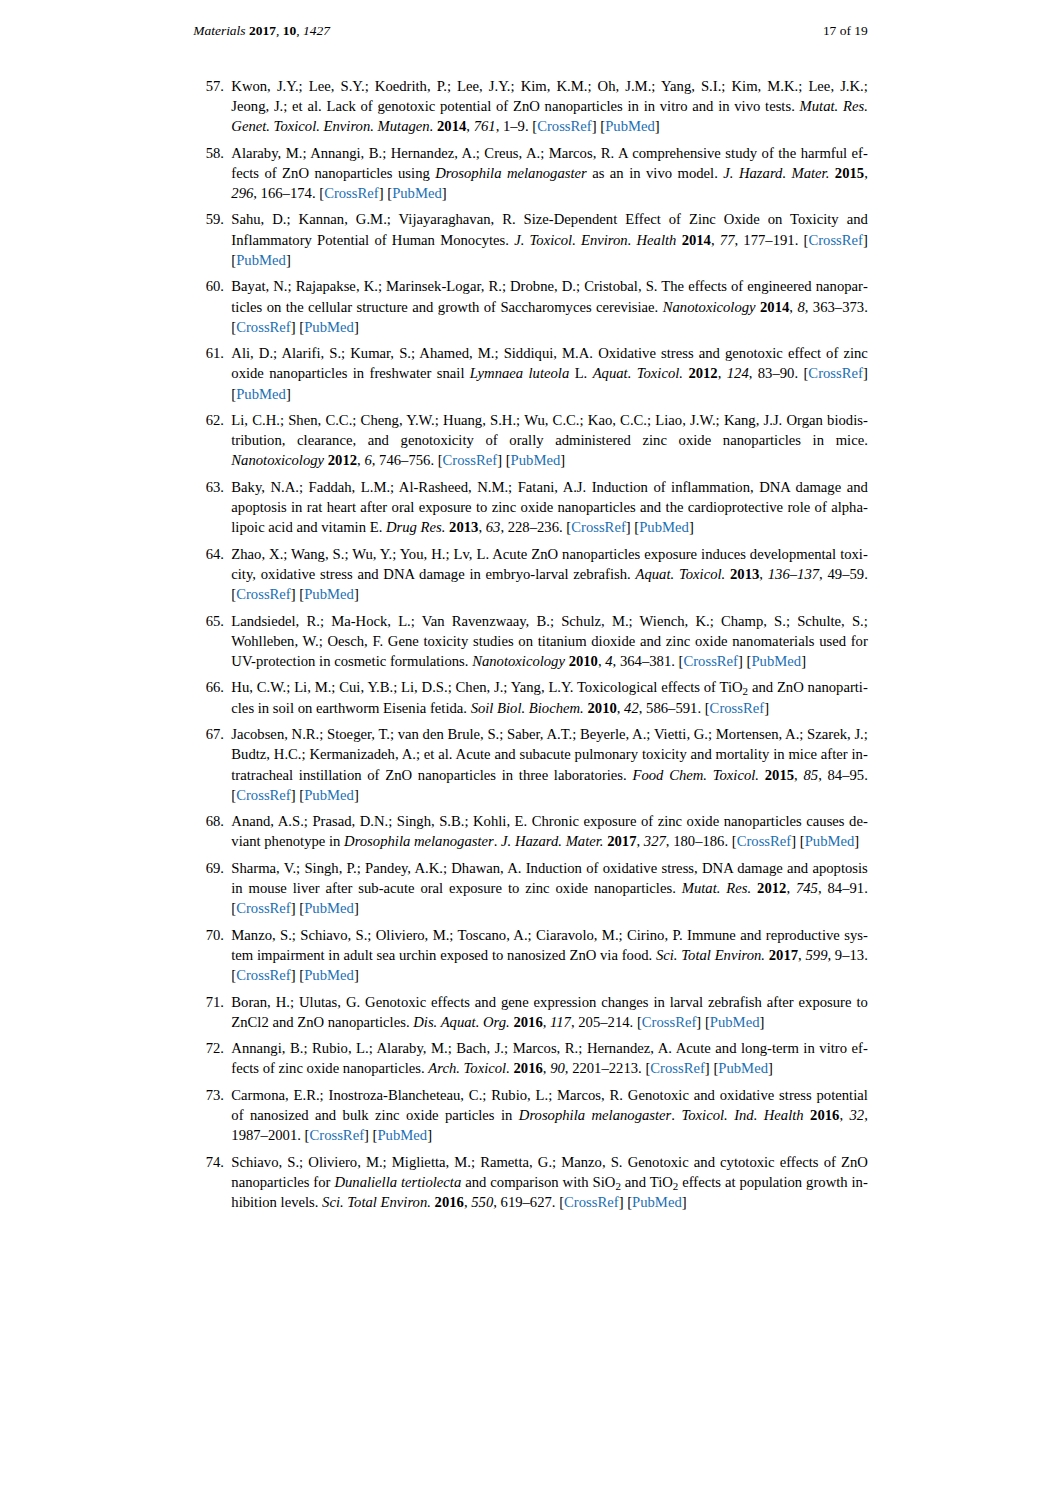Materials 2017, 10, 1427
17 of 19
Kwon, J.Y.; Lee, S.Y.; Koedrith, P.; Lee, J.Y.; Kim, K.M.; Oh, J.M.; Yang, S.I.; Kim, M.K.; Lee, J.K.; Jeong, J.; et al. Lack of genotoxic potential of ZnO nanoparticles in in vitro and in vivo tests. Mutat. Res. Genet. Toxicol. Environ. Mutagen. 2014, 761, 1–9. [CrossRef] [PubMed]
Alaraby, M.; Annangi, B.; Hernandez, A.; Creus, A.; Marcos, R. A comprehensive study of the harmful effects of ZnO nanoparticles using Drosophila melanogaster as an in vivo model. J. Hazard. Mater. 2015, 296, 166–174. [CrossRef] [PubMed]
Sahu, D.; Kannan, G.M.; Vijayaraghavan, R. Size-Dependent Effect of Zinc Oxide on Toxicity and Inflammatory Potential of Human Monocytes. J. Toxicol. Environ. Health 2014, 77, 177–191. [CrossRef] [PubMed]
Bayat, N.; Rajapakse, K.; Marinsek-Logar, R.; Drobne, D.; Cristobal, S. The effects of engineered nanoparticles on the cellular structure and growth of Saccharomyces cerevisiae. Nanotoxicology 2014, 8, 363–373. [CrossRef] [PubMed]
Ali, D.; Alarifi, S.; Kumar, S.; Ahamed, M.; Siddiqui, M.A. Oxidative stress and genotoxic effect of zinc oxide nanoparticles in freshwater snail Lymnaea luteola L. Aquat. Toxicol. 2012, 124, 83–90. [CrossRef] [PubMed]
Li, C.H.; Shen, C.C.; Cheng, Y.W.; Huang, S.H.; Wu, C.C.; Kao, C.C.; Liao, J.W.; Kang, J.J. Organ biodistribution, clearance, and genotoxicity of orally administered zinc oxide nanoparticles in mice. Nanotoxicology 2012, 6, 746–756. [CrossRef] [PubMed]
Baky, N.A.; Faddah, L.M.; Al-Rasheed, N.M.; Fatani, A.J. Induction of inflammation, DNA damage and apoptosis in rat heart after oral exposure to zinc oxide nanoparticles and the cardioprotective role of alpha-lipoic acid and vitamin E. Drug Res. 2013, 63, 228–236. [CrossRef] [PubMed]
Zhao, X.; Wang, S.; Wu, Y.; You, H.; Lv, L. Acute ZnO nanoparticles exposure induces developmental toxicity, oxidative stress and DNA damage in embryo-larval zebrafish. Aquat. Toxicol. 2013, 136–137, 49–59. [CrossRef] [PubMed]
Landsiedel, R.; Ma-Hock, L.; Van Ravenzwaay, B.; Schulz, M.; Wiench, K.; Champ, S.; Schulte, S.; Wohlleben, W.; Oesch, F. Gene toxicity studies on titanium dioxide and zinc oxide nanomaterials used for UV-protection in cosmetic formulations. Nanotoxicology 2010, 4, 364–381. [CrossRef] [PubMed]
Hu, C.W.; Li, M.; Cui, Y.B.; Li, D.S.; Chen, J.; Yang, L.Y. Toxicological effects of TiO2 and ZnO nanoparticles in soil on earthworm Eisenia fetida. Soil Biol. Biochem. 2010, 42, 586–591. [CrossRef]
Jacobsen, N.R.; Stoeger, T.; van den Brule, S.; Saber, A.T.; Beyerle, A.; Vietti, G.; Mortensen, A.; Szarek, J.; Budtz, H.C.; Kermanizadeh, A.; et al. Acute and subacute pulmonary toxicity and mortality in mice after intratracheal instillation of ZnO nanoparticles in three laboratories. Food Chem. Toxicol. 2015, 85, 84–95. [CrossRef] [PubMed]
Anand, A.S.; Prasad, D.N.; Singh, S.B.; Kohli, E. Chronic exposure of zinc oxide nanoparticles causes deviant phenotype in Drosophila melanogaster. J. Hazard. Mater. 2017, 327, 180–186. [CrossRef] [PubMed]
Sharma, V.; Singh, P.; Pandey, A.K.; Dhawan, A. Induction of oxidative stress, DNA damage and apoptosis in mouse liver after sub-acute oral exposure to zinc oxide nanoparticles. Mutat. Res. 2012, 745, 84–91. [CrossRef] [PubMed]
Manzo, S.; Schiavo, S.; Oliviero, M.; Toscano, A.; Ciaravolo, M.; Cirino, P. Immune and reproductive system impairment in adult sea urchin exposed to nanosized ZnO via food. Sci. Total Environ. 2017, 599, 9–13. [CrossRef] [PubMed]
Boran, H.; Ulutas, G. Genotoxic effects and gene expression changes in larval zebrafish after exposure to ZnCl2 and ZnO nanoparticles. Dis. Aquat. Org. 2016, 117, 205–214. [CrossRef] [PubMed]
Annangi, B.; Rubio, L.; Alaraby, M.; Bach, J.; Marcos, R.; Hernandez, A. Acute and long-term in vitro effects of zinc oxide nanoparticles. Arch. Toxicol. 2016, 90, 2201–2213. [CrossRef] [PubMed]
Carmona, E.R.; Inostroza-Blancheteau, C.; Rubio, L.; Marcos, R. Genotoxic and oxidative stress potential of nanosized and bulk zinc oxide particles in Drosophila melanogaster. Toxicol. Ind. Health 2016, 32, 1987–2001. [CrossRef] [PubMed]
Schiavo, S.; Oliviero, M.; Miglietta, M.; Rametta, G.; Manzo, S. Genotoxic and cytotoxic effects of ZnO nanoparticles for Dunaliella tertiolecta and comparison with SiO2 and TiO2 effects at population growth inhibition levels. Sci. Total Environ. 2016, 550, 619–627. [CrossRef] [PubMed]